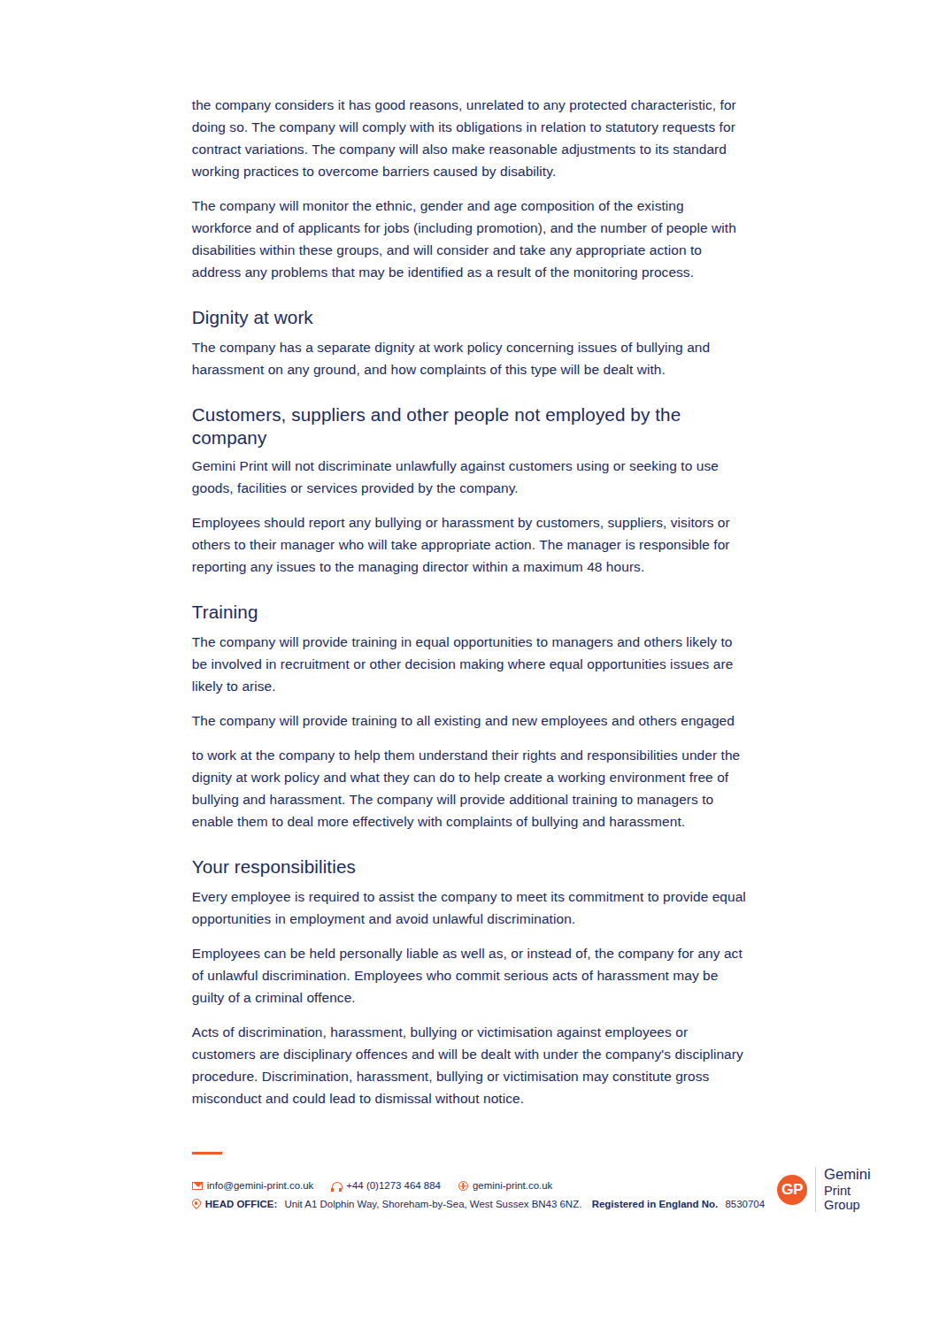the company considers it has good reasons, unrelated to any protected characteristic, for doing so. The company will comply with its obligations in relation to statutory requests for contract variations. The company will also make reasonable adjustments to its standard working practices to overcome barriers caused by disability.
The company will monitor the ethnic, gender and age composition of the existing workforce and of applicants for jobs (including promotion), and the number of people with disabilities within these groups, and will consider and take any appropriate action to address any problems that may be identified as a result of the monitoring process.
Dignity at work
The company has a separate dignity at work policy concerning issues of bullying and harassment on any ground, and how complaints of this type will be dealt with.
Customers, suppliers and other people not employed by the company
Gemini Print will not discriminate unlawfully against customers using or seeking to use goods, facilities or services provided by the company.
Employees should report any bullying or harassment by customers, suppliers, visitors or others to their manager who will take appropriate action. The manager is responsible for reporting any issues to the managing director within a maximum 48 hours.
Training
The company will provide training in equal opportunities to managers and others likely to be involved in recruitment or other decision making where equal opportunities issues are likely to arise.
The company will provide training to all existing and new employees and others engaged
to work at the company to help them understand their rights and responsibilities under the dignity at work policy and what they can do to help create a working environment free of bullying and harassment. The company will provide additional training to managers to enable them to deal more effectively with complaints of bullying and harassment.
Your responsibilities
Every employee is required to assist the company to meet its commitment to provide equal opportunities in employment and avoid unlawful discrimination.
Employees can be held personally liable as well as, or instead of, the company for any act of unlawful discrimination. Employees who commit serious acts of harassment may be guilty of a criminal offence.
Acts of discrimination, harassment, bullying or victimisation against employees or customers are disciplinary offences and will be dealt with under the company's disciplinary procedure. Discrimination, harassment, bullying or victimisation may constitute gross misconduct and could lead to dismissal without notice.
info@gemini-print.co.uk +44 (0)1273 464 884 gemini-print.co.uk
HEAD OFFICE: Unit A1 Dolphin Way, Shoreham-by-Sea, West Sussex BN43 6NZ. Registered in England No. 8530704
GP
Gemini Print Group